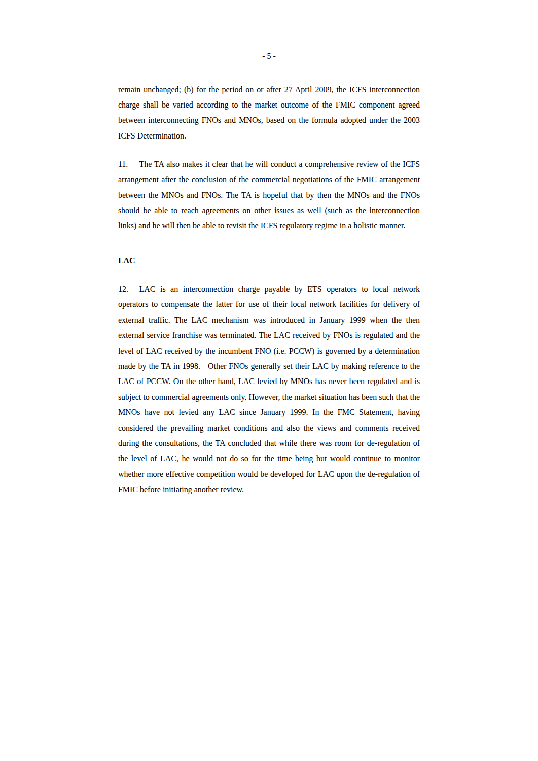- 5 -
remain unchanged; (b) for the period on or after 27 April 2009, the ICFS interconnection charge shall be varied according to the market outcome of the FMIC component agreed between interconnecting FNOs and MNOs, based on the formula adopted under the 2003 ICFS Determination.
11. The TA also makes it clear that he will conduct a comprehensive review of the ICFS arrangement after the conclusion of the commercial negotiations of the FMIC arrangement between the MNOs and FNOs. The TA is hopeful that by then the MNOs and the FNOs should be able to reach agreements on other issues as well (such as the interconnection links) and he will then be able to revisit the ICFS regulatory regime in a holistic manner.
LAC
12. LAC is an interconnection charge payable by ETS operators to local network operators to compensate the latter for use of their local network facilities for delivery of external traffic. The LAC mechanism was introduced in January 1999 when the then external service franchise was terminated. The LAC received by FNOs is regulated and the level of LAC received by the incumbent FNO (i.e. PCCW) is governed by a determination made by the TA in 1998. Other FNOs generally set their LAC by making reference to the LAC of PCCW. On the other hand, LAC levied by MNOs has never been regulated and is subject to commercial agreements only. However, the market situation has been such that the MNOs have not levied any LAC since January 1999. In the FMC Statement, having considered the prevailing market conditions and also the views and comments received during the consultations, the TA concluded that while there was room for de-regulation of the level of LAC, he would not do so for the time being but would continue to monitor whether more effective competition would be developed for LAC upon the de-regulation of FMIC before initiating another review.